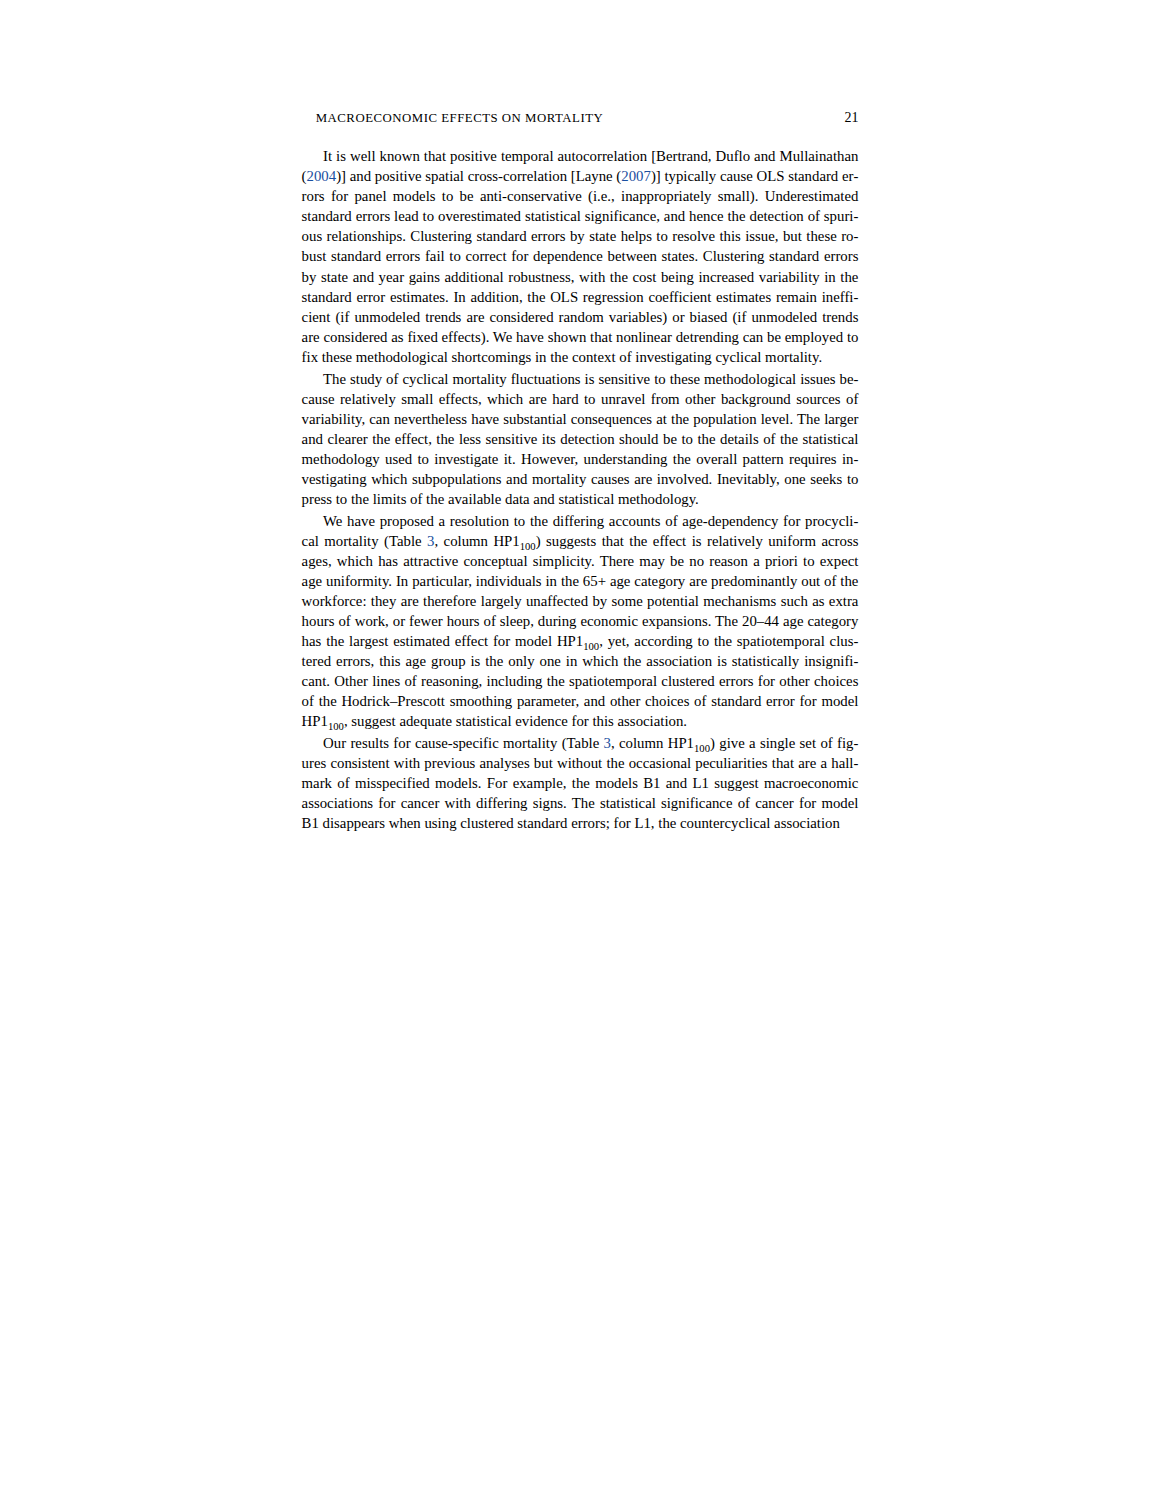Macroeconomic effects on mortality 21
It is well known that positive temporal autocorrelation [Bertrand, Duflo and Mullainathan (2004)] and positive spatial cross-correlation [Layne (2007)] typically cause OLS standard errors for panel models to be anti-conservative (i.e., inappropriately small). Underestimated standard errors lead to overestimated statistical significance, and hence the detection of spurious relationships. Clustering standard errors by state helps to resolve this issue, but these robust standard errors fail to correct for dependence between states. Clustering standard errors by state and year gains additional robustness, with the cost being increased variability in the standard error estimates. In addition, the OLS regression coefficient estimates remain inefficient (if unmodeled trends are considered random variables) or biased (if unmodeled trends are considered as fixed effects). We have shown that nonlinear detrending can be employed to fix these methodological shortcomings in the context of investigating cyclical mortality.
The study of cyclical mortality fluctuations is sensitive to these methodological issues because relatively small effects, which are hard to unravel from other background sources of variability, can nevertheless have substantial consequences at the population level. The larger and clearer the effect, the less sensitive its detection should be to the details of the statistical methodology used to investigate it. However, understanding the overall pattern requires investigating which subpopulations and mortality causes are involved. Inevitably, one seeks to press to the limits of the available data and statistical methodology.
We have proposed a resolution to the differing accounts of age-dependency for procyclical mortality (Table 3, column HP1100) suggests that the effect is relatively uniform across ages, which has attractive conceptual simplicity. There may be no reason a priori to expect age uniformity. In particular, individuals in the 65+ age category are predominantly out of the workforce: they are therefore largely unaffected by some potential mechanisms such as extra hours of work, or fewer hours of sleep, during economic expansions. The 20–44 age category has the largest estimated effect for model HP1100, yet, according to the spatiotemporal clustered errors, this age group is the only one in which the association is statistically insignificant. Other lines of reasoning, including the spatiotemporal clustered errors for other choices of the Hodrick–Prescott smoothing parameter, and other choices of standard error for model HP1100, suggest adequate statistical evidence for this association.
Our results for cause-specific mortality (Table 3, column HP1100) give a single set of figures consistent with previous analyses but without the occasional peculiarities that are a hallmark of misspecified models. For example, the models B1 and L1 suggest macroeconomic associations for cancer with differing signs. The statistical significance of cancer for model B1 disappears when using clustered standard errors; for L1, the countercyclical association